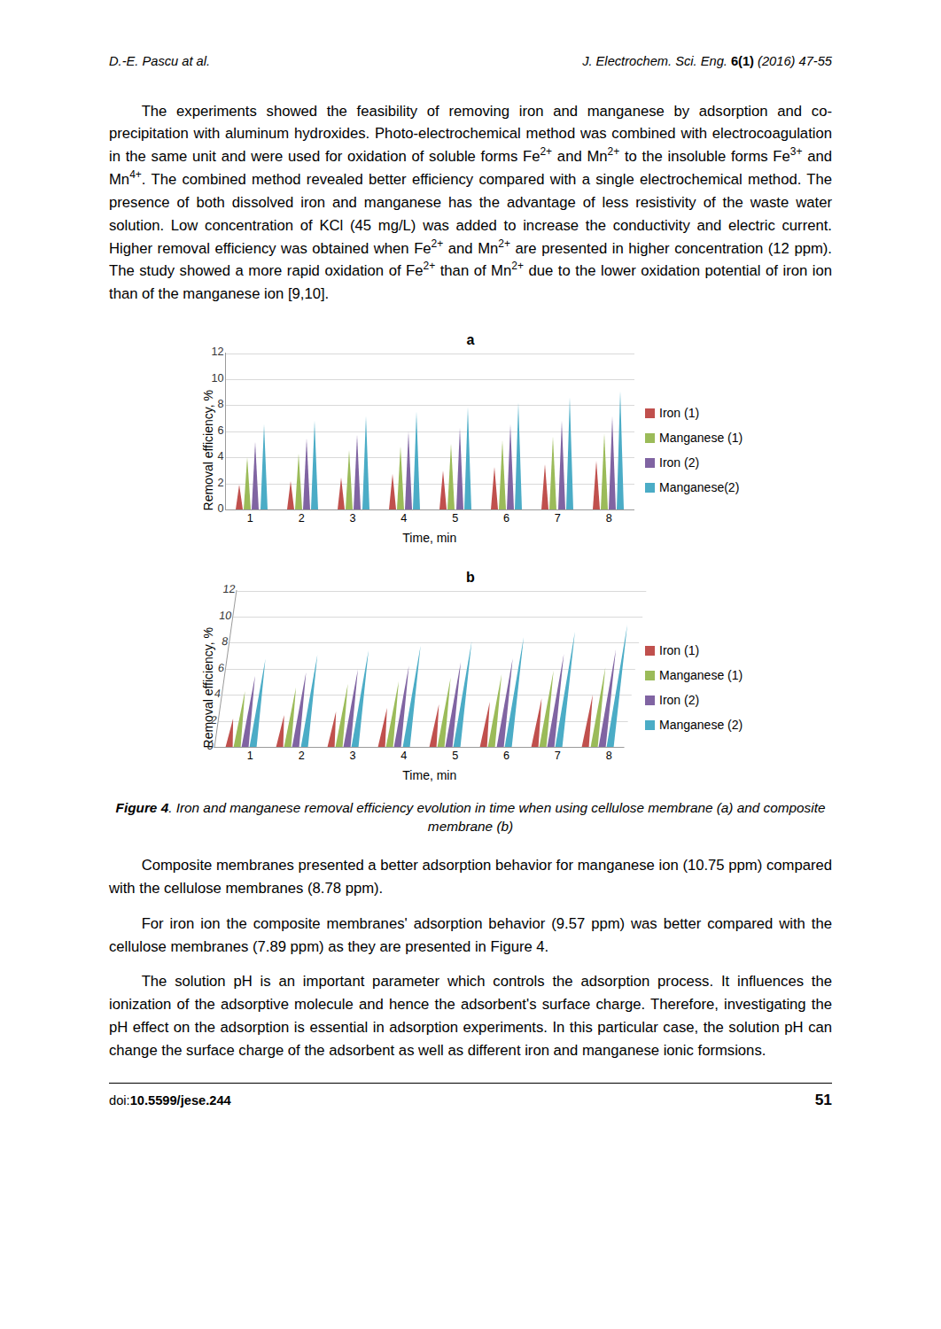D.-E. Pascu at al. J. Electrochem. Sci. Eng. 6(1) (2016) 47-55
The experiments showed the feasibility of removing iron and manganese by adsorption and co-precipitation with aluminum hydroxides. Photo-electrochemical method was combined with electrocoagulation in the same unit and were used for oxidation of soluble forms Fe2+ and Mn2+ to the insoluble forms Fe3+ and Mn4+. The combined method revealed better efficiency compared with a single electrochemical method. The presence of both dissolved iron and manganese has the advantage of less resistivity of the waste water solution. Low concentration of KCl (45 mg/L) was added to increase the conductivity and electric current. Higher removal efficiency was obtained when Fe2+ and Mn2+ are presented in higher concentration (12 ppm). The study showed a more rapid oxidation of Fe2+ than of Mn2+ due to the lower oxidation potential of iron ion than of the manganese ion [9,10].
a
Removal efficiency, %
12 10 8 6 4 2 0
12345678
Time, min
Iron (1)
Manganese (1)
Iron (2)
Manganese(2)
b
Removal efficiency, %
12 10 8 6 4 2 0
12345678
Time, min
Iron (1)
Manganese (1)
Iron (2)
Manganese (2)
Figure 4. Iron and manganese removal efficiency evolution in time when using cellulose membrane (a) and composite membrane (b)
Composite membranes presented a better adsorption behavior for manganese ion (10.75 ppm) compared with the cellulose membranes (8.78 ppm).
For iron ion the composite membranes' adsorption behavior (9.57 ppm) was better compared with the cellulose membranes (7.89 ppm) as they are presented in Figure 4.
The solution pH is an important parameter which controls the adsorption process. It influences the ionization of the adsorptive molecule and hence the adsorbent's surface charge. Therefore, investigating the pH effect on the adsorption is essential in adsorption experiments. In this particular case, the solution pH can change the surface charge of the adsorbent as well as different iron and manganese ionic formsions.
doi:10.5599/jese.244 51